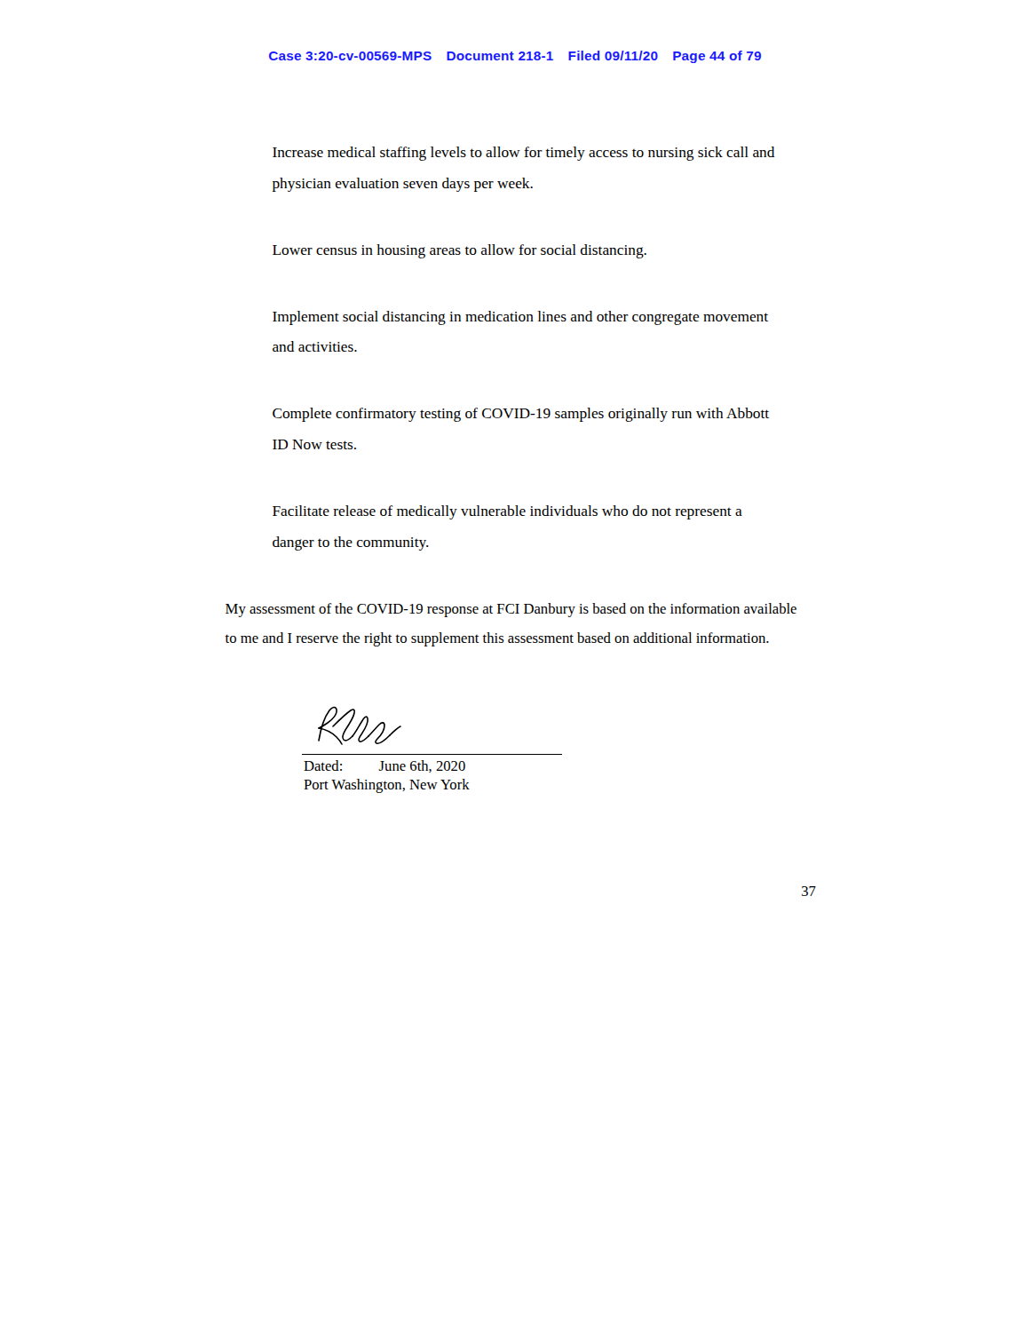Case 3:20-cv-00569-MPS Document 218-1 Filed 09/11/20 Page 44 of 79
Increase medical staffing levels to allow for timely access to nursing sick call and physician evaluation seven days per week.
Lower census in housing areas to allow for social distancing.
Implement social distancing in medication lines and other congregate movement and activities.
Complete confirmatory testing of COVID-19 samples originally run with Abbott ID Now tests.
Facilitate release of medically vulnerable individuals who do not represent a danger to the community.
My assessment of the COVID-19 response at FCI Danbury is based on the information available to me and I reserve the right to supplement this assessment based on additional information.
Dated: June 6th, 2020
Port Washington, New York
37